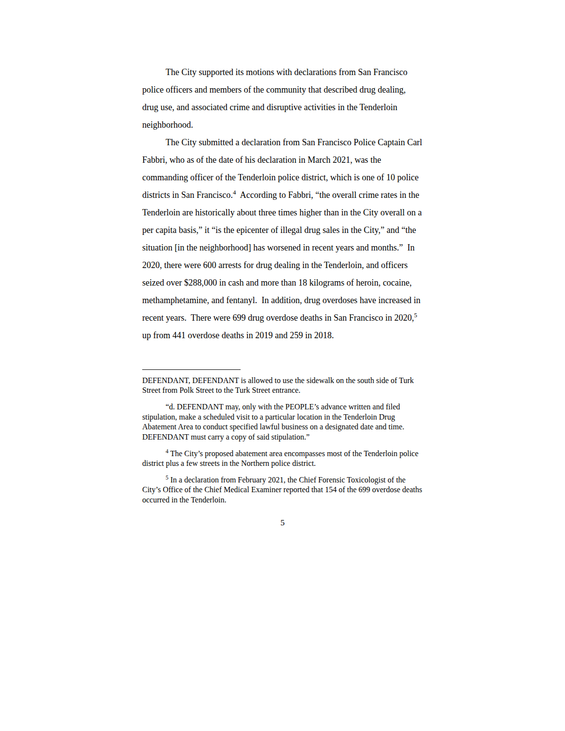The City supported its motions with declarations from San Francisco police officers and members of the community that described drug dealing, drug use, and associated crime and disruptive activities in the Tenderloin neighborhood.
The City submitted a declaration from San Francisco Police Captain Carl Fabbri, who as of the date of his declaration in March 2021, was the commanding officer of the Tenderloin police district, which is one of 10 police districts in San Francisco.4 According to Fabbri, “the overall crime rates in the Tenderloin are historically about three times higher than in the City overall on a per capita basis,” it “is the epicenter of illegal drug sales in the City,” and “the situation [in the neighborhood] has worsened in recent years and months.” In 2020, there were 600 arrests for drug dealing in the Tenderloin, and officers seized over $288,000 in cash and more than 18 kilograms of heroin, cocaine, methamphetamine, and fentanyl. In addition, drug overdoses have increased in recent years. There were 699 drug overdose deaths in San Francisco in 2020,5 up from 441 overdose deaths in 2019 and 259 in 2018.
DEFENDANT, DEFENDANT is allowed to use the sidewalk on the south side of Turk Street from Polk Street to the Turk Street entrance.
“d. DEFENDANT may, only with the PEOPLE’s advance written and filed stipulation, make a scheduled visit to a particular location in the Tenderloin Drug Abatement Area to conduct specified lawful business on a designated date and time. DEFENDANT must carry a copy of said stipulation.”
4 The City’s proposed abatement area encompasses most of the Tenderloin police district plus a few streets in the Northern police district.
5 In a declaration from February 2021, the Chief Forensic Toxicologist of the City’s Office of the Chief Medical Examiner reported that 154 of the 699 overdose deaths occurred in the Tenderloin.
5